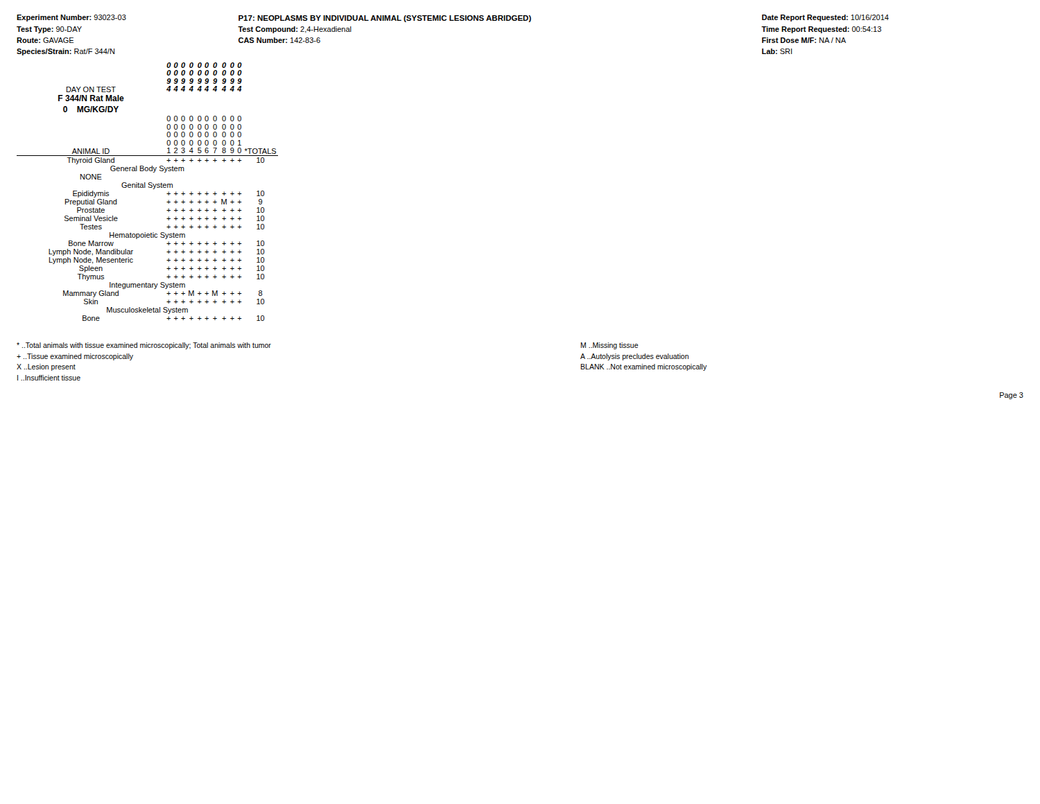| Experiment Number: 93023-03 | P17: NEOPLASMS BY INDIVIDUAL ANIMAL (SYSTEMIC LESIONS ABRIDGED) | Date Report Requested: 10/16/2014 |
| Test Type: 90-DAY | Test Compound: 2,4-Hexadienal | Time Report Requested: 00:54:13 |
| Route: GAVAGE | CAS Number: 142-83-6 | First Dose M/F: NA / NA |
| Species/Strain: Rat/F 344/N | | Lab: SRI |
| DAY ON TEST | 0 0 9 4 | 0 0 9 4 | 0 0 9 4 | 0 0 9 4 | 0 0 9 4 | 0 0 9 4 | 0 0 9 4 | 0 0 9 4 | 0 0 9 4 | 0 0 9 4 | |
| F 344/N Rat Male 0 MG/KG/DY | |
| ANIMAL ID | 0 0 0 0 1 | 0 0 0 0 2 | 0 0 0 0 3 | 0 0 0 0 4 | 0 0 0 0 5 | 0 0 0 0 6 | 0 0 0 0 7 | 0 0 0 0 8 | 0 0 0 0 9 | 0 0 0 1 0 | *TOTALS |
| Thyroid Gland | + | + | + | + | + | + | + | + | + | + | 10 |
| General Body System |
| NONE | |
| Genital System |
| Epididymis | + | + | + | + | + | + | + | + | + | + | 10 |
| Preputial Gland | + | + | + | + | + | + | + | M | + | + | 9 |
| Prostate | + | + | + | + | + | + | + | + | + | + | 10 |
| Seminal Vesicle | + | + | + | + | + | + | + | + | + | + | 10 |
| Testes | + | + | + | + | + | + | + | + | + | + | 10 |
| Hematopoietic System |
| Bone Marrow | + | + | + | + | + | + | + | + | + | + | 10 |
| Lymph Node, Mandibular | + | + | + | + | + | + | + | + | + | + | 10 |
| Lymph Node, Mesenteric | + | + | + | + | + | + | + | + | + | + | 10 |
| Spleen | + | + | + | + | + | + | + | + | + | + | 10 |
| Thymus | + | + | + | + | + | + | + | + | + | + | 10 |
| Integumentary System |
| Mammary Gland | + | + | + | M | + | + | M | + | + | + | 8 |
| Skin | + | + | + | + | + | + | + | + | + | + | 10 |
| Musculoskeletal System |
| Bone | + | + | + | + | + | + | + | + | + | + | 10 |
| * ..Total animals with tissue examined microscopically; Total animals with tumor | M ..Missing tissue |
| + ..Tissue examined microscopically | A ..Autolysis precludes evaluation |
| X ..Lesion present | BLANK ..Not examined microscopically |
| I ..Insufficient tissue | |
Page 3